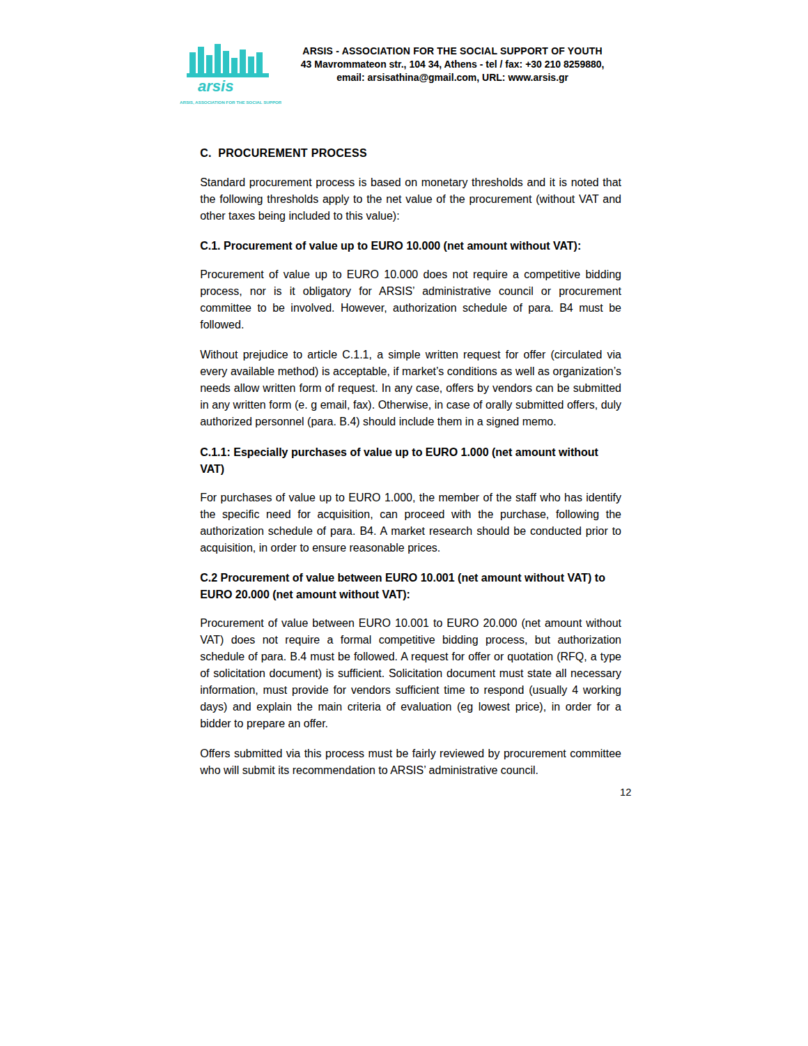arsis ARSIS, ASSOCIATION FOR THE SOCIAL SUPPORT OF YOUTH
ARSIS - ASSOCIATION FOR THE SOCIAL SUPPORT OF YOUTH
43 Mavrommateon str., 104 34, Athens - tel / fax: +30 210 8259880,
email: arsisathina@gmail.com, URL: www.arsis.gr
C. PROCUREMENT PROCESS
Standard procurement process is based on monetary thresholds and it is noted that the following thresholds apply to the net value of the procurement (without VAT and other taxes being included to this value):
C.1. Procurement of value up to EURO 10.000 (net amount without VAT):
Procurement of value up to EURO 10.000 does not require a competitive bidding process, nor is it obligatory for ARSIS’ administrative council or procurement committee to be involved. However, authorization schedule of para. B4 must be followed.
Without prejudice to article C.1.1, a simple written request for offer (circulated via every available method) is acceptable, if market’s conditions as well as organization’s needs allow written form of request. In any case, offers by vendors can be submitted in any written form (e. g email, fax). Otherwise, in case of orally submitted offers, duly authorized personnel (para. B.4) should include them in a signed memo.
C.1.1: Especially purchases of value up to EURO 1.000 (net amount without VAT)
For purchases of value up to EURO 1.000, the member of the staff who has identify the specific need for acquisition, can proceed with the purchase, following the authorization schedule of para. B4. A market research should be conducted prior to acquisition, in order to ensure reasonable prices.
C.2 Procurement of value between EURO 10.001 (net amount without VAT) to
EURO 20.000 (net amount without VAT):
Procurement of value between EURO 10.001 to EURO 20.000 (net amount without VAT) does not require a formal competitive bidding process, but authorization schedule of para. B.4 must be followed. A request for offer or quotation (RFQ, a type of solicitation document) is sufficient. Solicitation document must state all necessary information, must provide for vendors sufficient time to respond (usually 4 working days) and explain the main criteria of evaluation (eg lowest price), in order for a bidder to prepare an offer.
Offers submitted via this process must be fairly reviewed by procurement committee who will submit its recommendation to ARSIS’ administrative council.
12